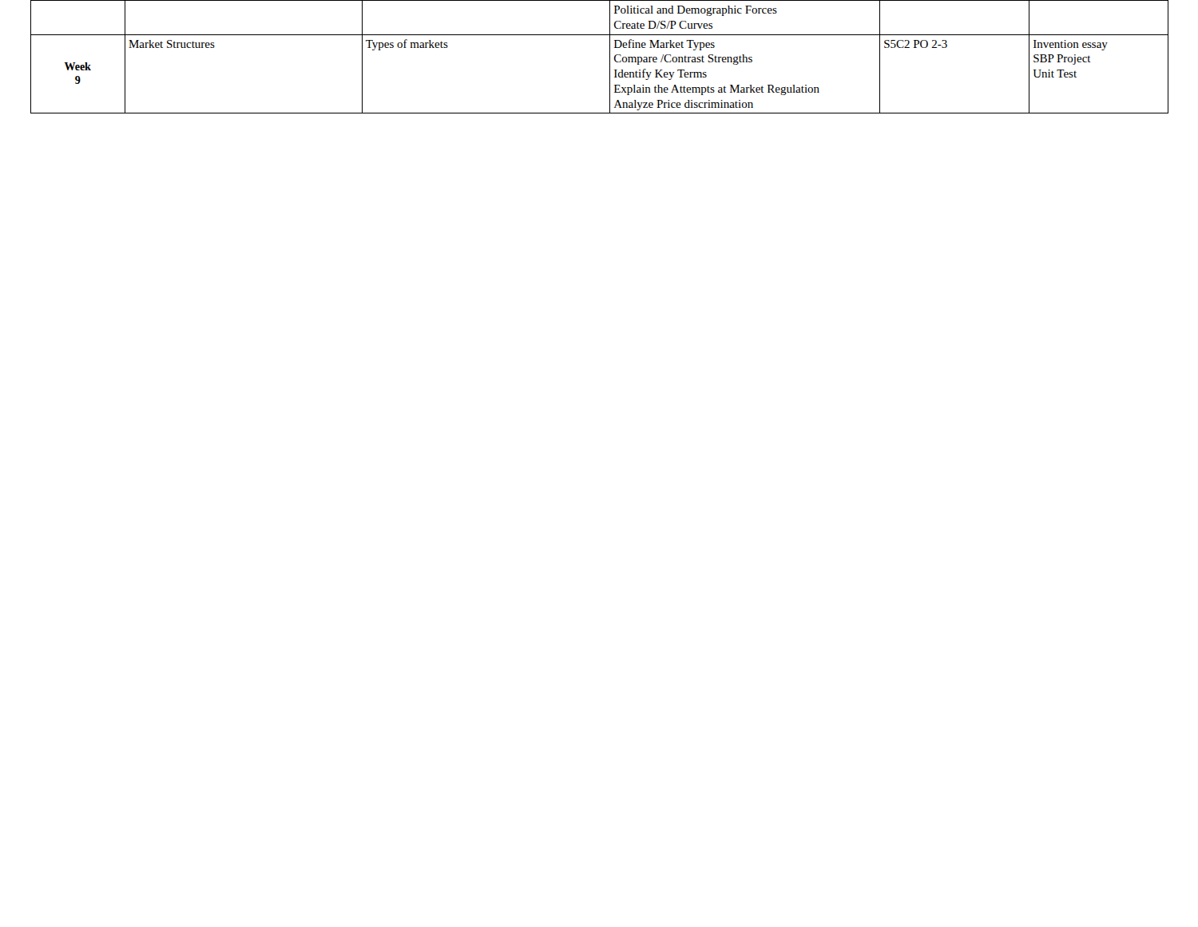| | | | Political and Demographic Forces Create D/S/P Curves | | |
| Week 9 | Market Structures | Types of markets | Define Market Types Compare /Contrast Strengths Identify Key Terms Explain the Attempts at Market Regulation Analyze Price discrimination | S5C2 PO 2-3 | Invention essay SBP Project Unit Test |